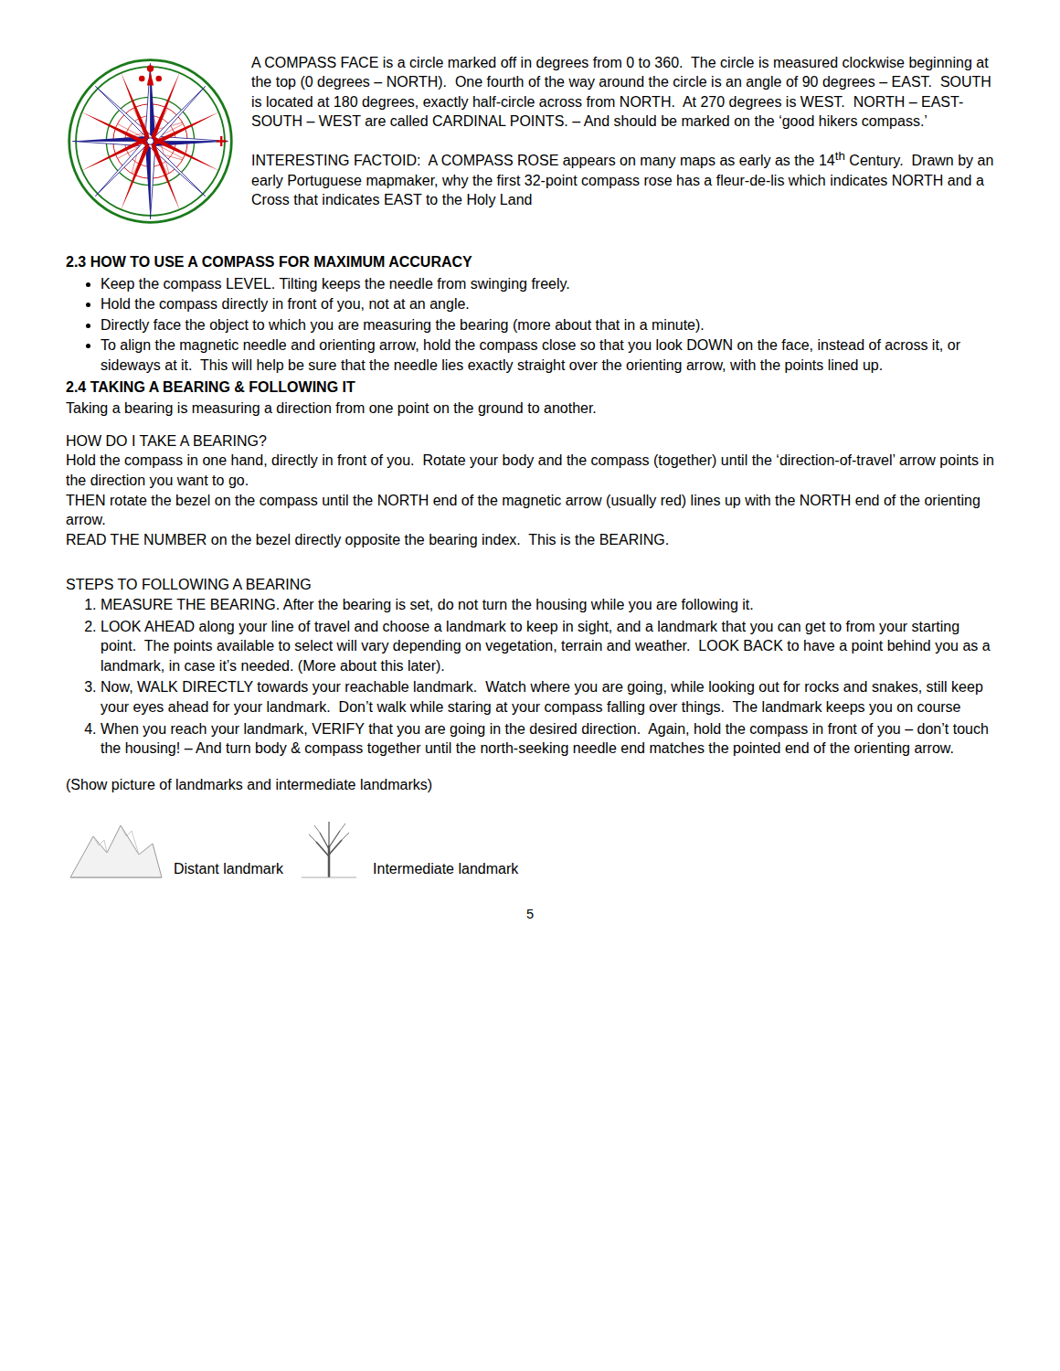A COMPASS FACE is a circle marked off in degrees from 0 to 360. The circle is measured clockwise beginning at the top (0 degrees – NORTH). One fourth of the way around the circle is an angle of 90 degrees – EAST. SOUTH is located at 180 degrees, exactly half-circle across from NORTH. At 270 degrees is WEST. NORTH – EAST- SOUTH – WEST are called CARDINAL POINTS. – And should be marked on the ‘good hikers compass.’
INTERESTING FACTOID: A COMPASS ROSE appears on many maps as early as the 14th Century. Drawn by an early Portuguese mapmaker, why the first 32-point compass rose has a fleur-de-lis which indicates NORTH and a Cross that indicates EAST to the Holy Land
2.3 HOW TO USE A COMPASS FOR MAXIMUM ACCURACY
Keep the compass LEVEL. Tilting keeps the needle from swinging freely.
Hold the compass directly in front of you, not at an angle.
Directly face the object to which you are measuring the bearing (more about that in a minute).
To align the magnetic needle and orienting arrow, hold the compass close so that you look DOWN on the face, instead of across it, or sideways at it. This will help be sure that the needle lies exactly straight over the orienting arrow, with the points lined up.
2.4 TAKING A BEARING & FOLLOWING IT
Taking a bearing is measuring a direction from one point on the ground to another.
HOW DO I TAKE A BEARING?
Hold the compass in one hand, directly in front of you. Rotate your body and the compass (together) until the ‘direction-of-travel’ arrow points in the direction you want to go.
THEN rotate the bezel on the compass until the NORTH end of the magnetic arrow (usually red) lines up with the NORTH end of the orienting arrow.
READ THE NUMBER on the bezel directly opposite the bearing index. This is the BEARING.
STEPS TO FOLLOWING A BEARING
MEASURE THE BEARING. After the bearing is set, do not turn the housing while you are following it.
LOOK AHEAD along your line of travel and choose a landmark to keep in sight, and a landmark that you can get to from your starting point. The points available to select will vary depending on vegetation, terrain and weather. LOOK BACK to have a point behind you as a landmark, in case it’s needed. (More about this later).
Now, WALK DIRECTLY towards your reachable landmark. Watch where you are going, while looking out for rocks and snakes, still keep your eyes ahead for your landmark. Don’t walk while staring at your compass falling over things. The landmark keeps you on course
When you reach your landmark, VERIFY that you are going in the desired direction. Again, hold the compass in front of you – don’t touch the housing! – And turn body & compass together until the north-seeking needle end matches the pointed end of the orienting arrow.
(Show picture of landmarks and intermediate landmarks)
Distant landmark
Intermediate landmark
5